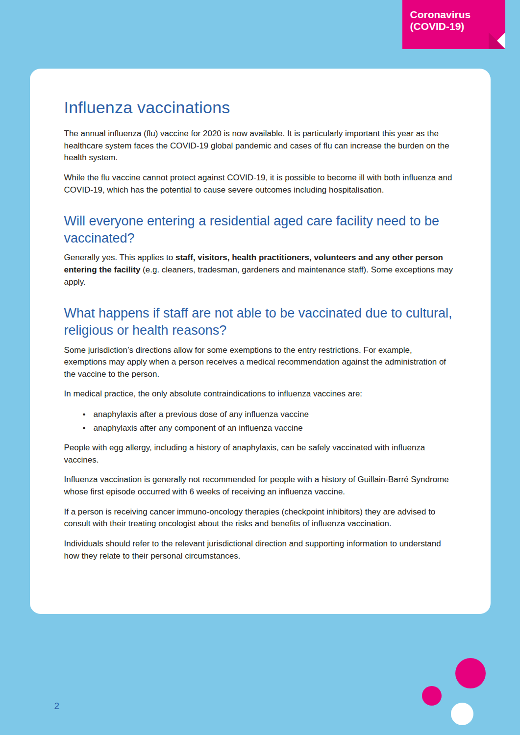Coronavirus
(COVID-19)
Influenza vaccinations
The annual influenza (flu) vaccine for 2020 is now available. It is particularly important this year as the healthcare system faces the COVID-19 global pandemic and cases of flu can increase the burden on the health system.
While the flu vaccine cannot protect against COVID-19, it is possible to become ill with both influenza and COVID-19, which has the potential to cause severe outcomes including hospitalisation.
Will everyone entering a residential aged care facility need to be vaccinated?
Generally yes. This applies to staff, visitors, health practitioners, volunteers and any other person entering the facility (e.g. cleaners, tradesman, gardeners and maintenance staff). Some exceptions may apply.
What happens if staff are not able to be vaccinated due to cultural, religious or health reasons?
Some jurisdiction’s directions allow for some exemptions to the entry restrictions. For example, exemptions may apply when a person receives a medical recommendation against the administration of the vaccine to the person.
In medical practice, the only absolute contraindications to influenza vaccines are:
anaphylaxis after a previous dose of any influenza vaccine
anaphylaxis after any component of an influenza vaccine
People with egg allergy, including a history of anaphylaxis, can be safely vaccinated with influenza vaccines.
Influenza vaccination is generally not recommended for people with a history of Guillain-Barré Syndrome whose first episode occurred with 6 weeks of receiving an influenza vaccine.
If a person is receiving cancer immuno-oncology therapies (checkpoint inhibitors) they are advised to consult with their treating oncologist about the risks and benefits of influenza vaccination.
Individuals should refer to the relevant jurisdictional direction and supporting information to understand how they relate to their personal circumstances.
2